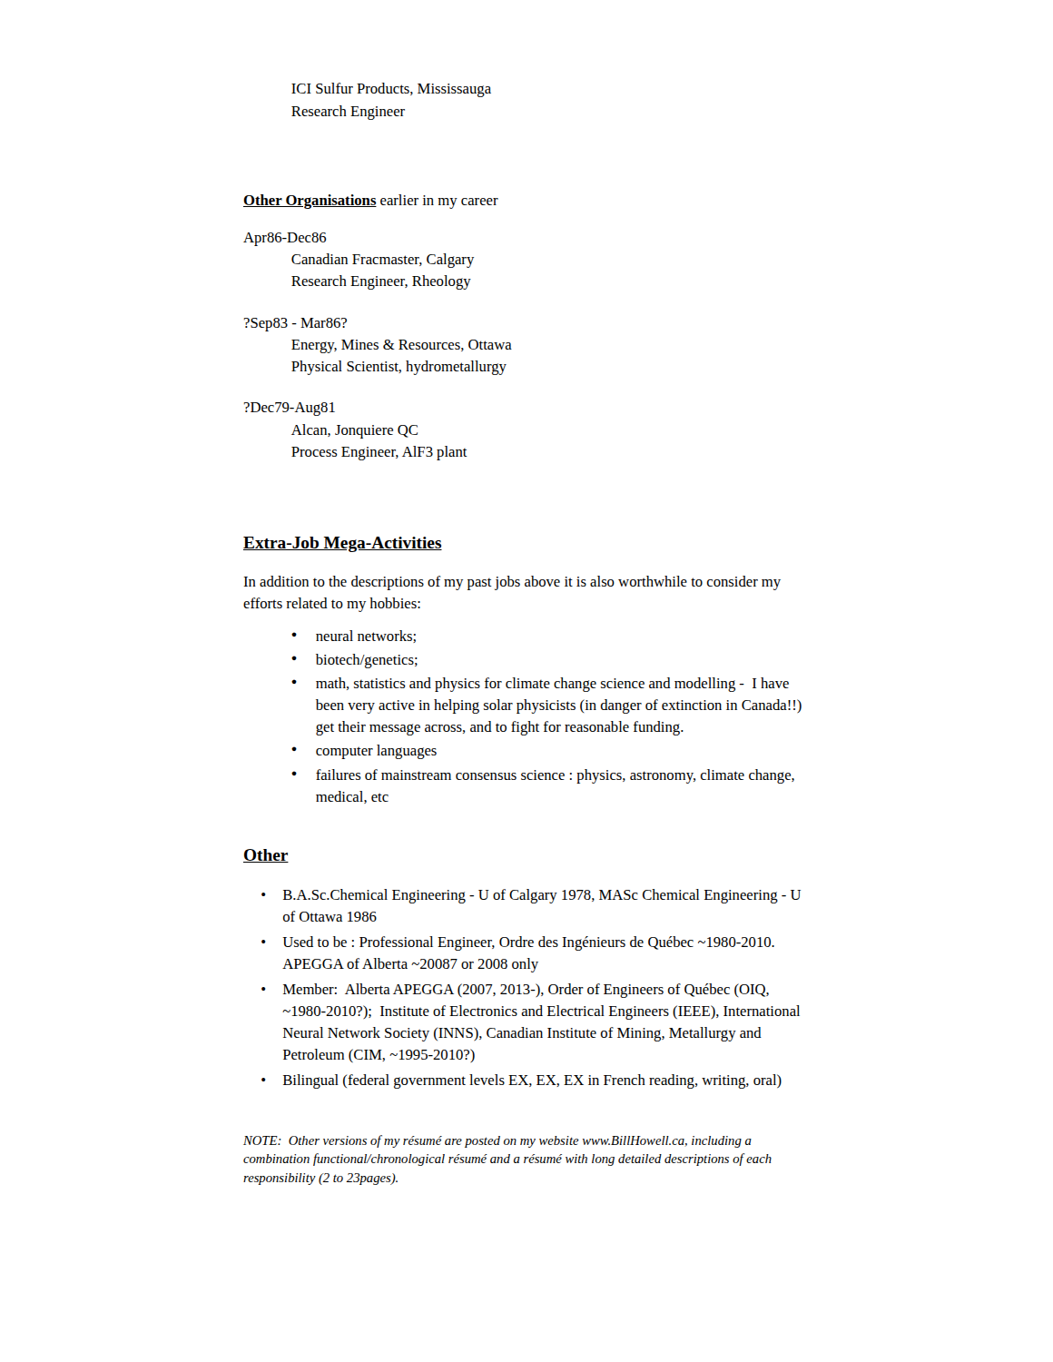ICI Sulfur Products, Mississauga
Research Engineer
Other Organisations earlier in my career
Apr86-Dec86
Canadian Fracmaster, Calgary
Research Engineer, Rheology
?Sep83 - Mar86?
Energy, Mines & Resources, Ottawa
Physical Scientist, hydrometallurgy
?Dec79-Aug81
Alcan, Jonquiere QC
Process Engineer, AlF3 plant
Extra-Job Mega-Activities
In addition to the descriptions of my past jobs above it is also worthwhile to consider my efforts related to my hobbies:
neural networks;
biotech/genetics;
math, statistics and physics for climate change science and modelling - I have been very active in helping solar physicists (in danger of extinction in Canada!!) get their message across, and to fight for reasonable funding.
computer languages
failures of mainstream consensus science : physics, astronomy, climate change, medical, etc
Other
B.A.Sc.Chemical Engineering - U of Calgary 1978, MASc Chemical Engineering - U of Ottawa 1986
Used to be : Professional Engineer, Ordre des Ingénieurs de Québec ~1980-2010. APEGGA of Alberta ~20087 or 2008 only
Member: Alberta APEGGA (2007, 2013-), Order of Engineers of Québec (OIQ, ~1980-2010?); Institute of Electronics and Electrical Engineers (IEEE), International Neural Network Society (INNS), Canadian Institute of Mining, Metallurgy and Petroleum (CIM, ~1995-2010?)
Bilingual (federal government levels EX, EX, EX in French reading, writing, oral)
NOTE: Other versions of my résumé are posted on my website www.BillHowell.ca, including a combination functional/chronological résumé and a résumé with long detailed descriptions of each responsibility (2 to 23pages).